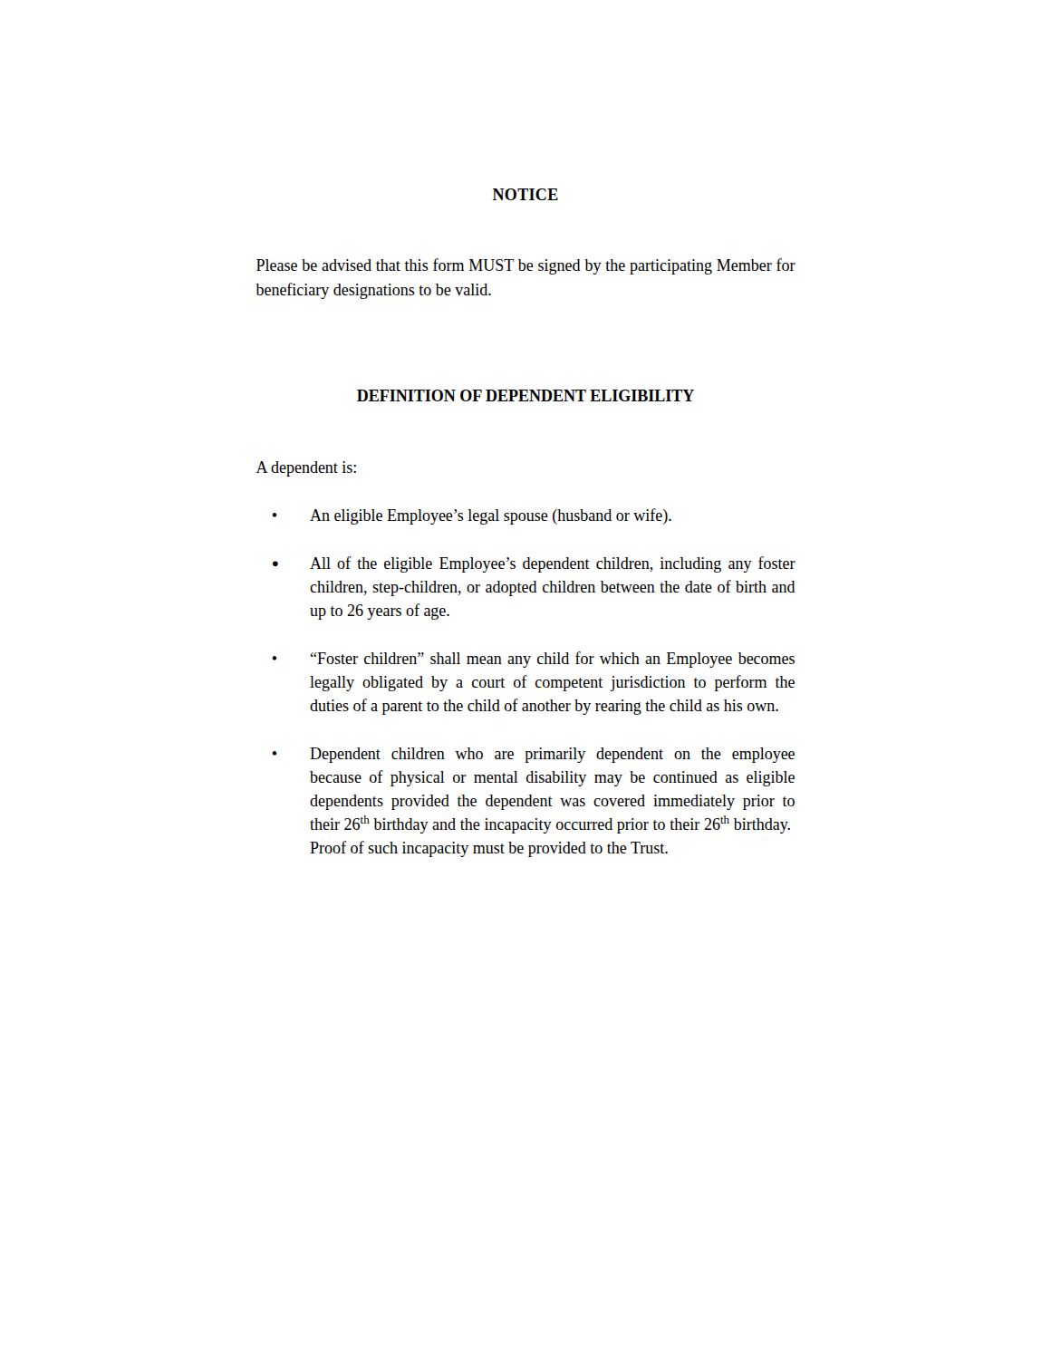NOTICE
Please be advised that this form MUST be signed by the participating Member for beneficiary designations to be valid.
DEFINITION OF DEPENDENT ELIGIBILITY
A dependent is:
An eligible Employee’s legal spouse (husband or wife).
All of the eligible Employee’s dependent children, including any foster children, step-children, or adopted children between the date of birth and up to 26 years of age.
“Foster children” shall mean any child for which an Employee becomes legally obligated by a court of competent jurisdiction to perform the duties of a parent to the child of another by rearing the child as his own.
Dependent children who are primarily dependent on the employee because of physical or mental disability may be continued as eligible dependents provided the dependent was covered immediately prior to their 26th birthday and the incapacity occurred prior to their 26th birthday. Proof of such incapacity must be provided to the Trust.